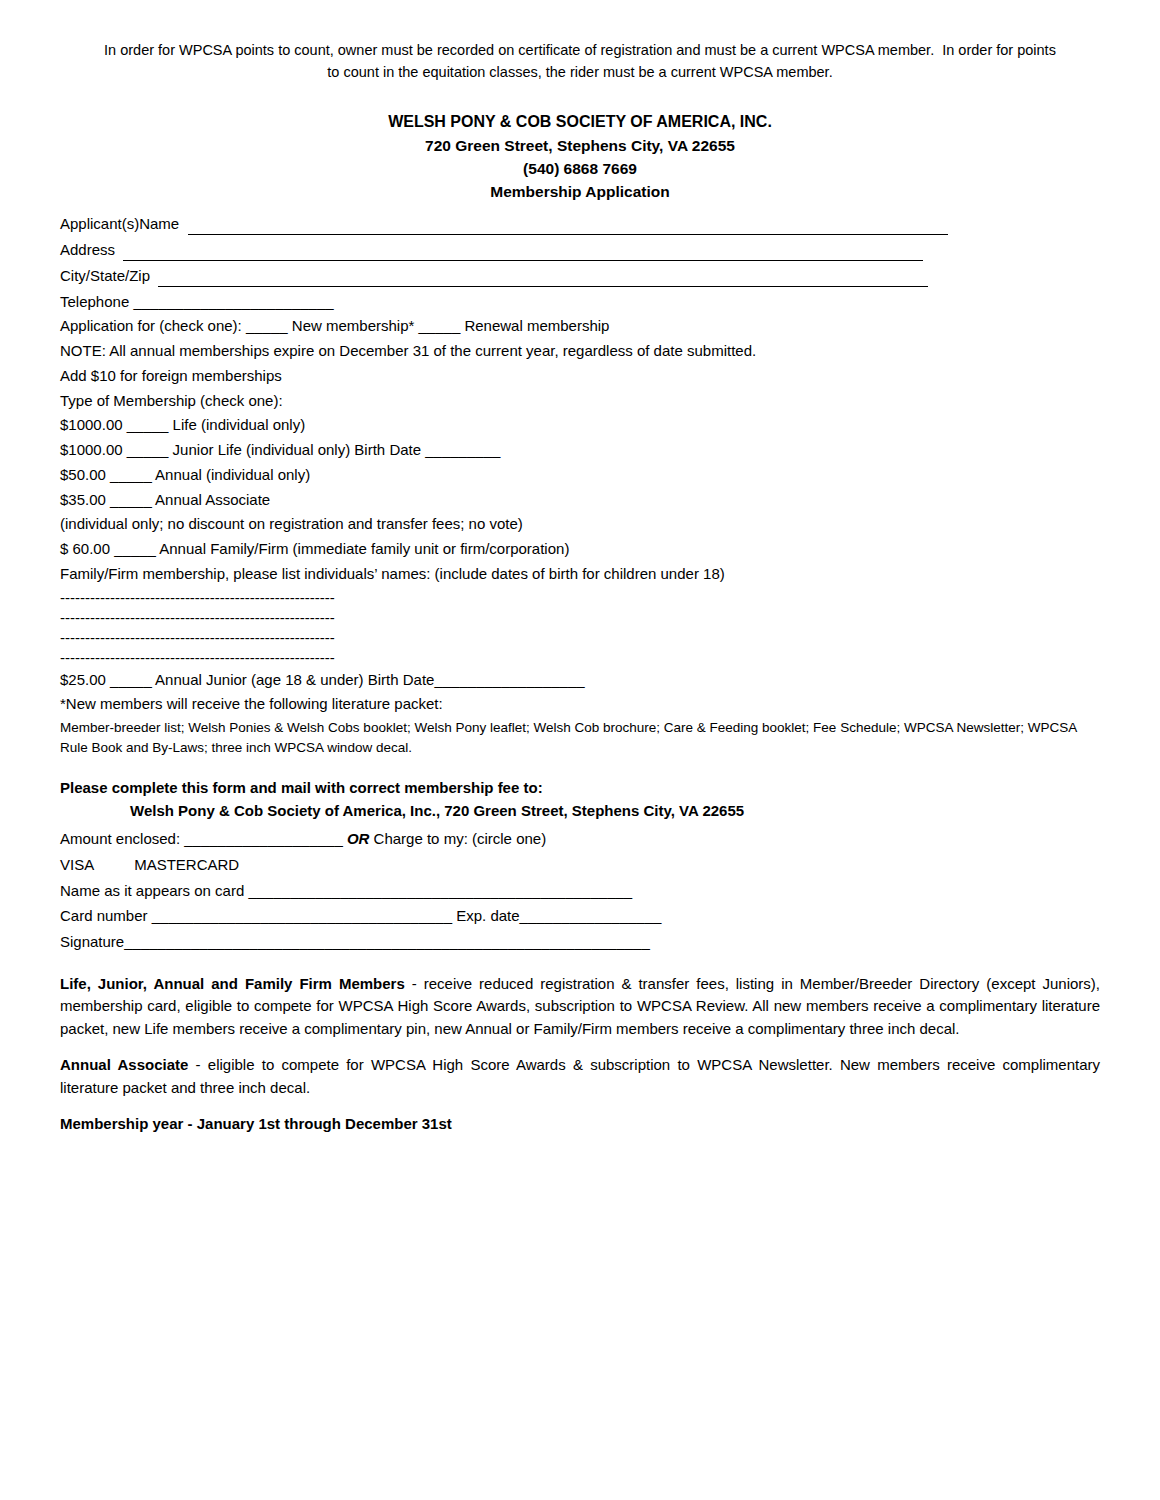In order for WPCSA points to count, owner must be recorded on certificate of registration and must be a current WPCSA member. In order for points to count in the equitation classes, the rider must be a current WPCSA member.
WELSH PONY & COB SOCIETY OF AMERICA, INC.
720 Green Street, Stephens City, VA 22655
(540) 6868 7669
Membership Application
Applicant(s)Name
Address
City/State/Zip
Telephone ________________________
Application for (check one): _____ New membership* _____ Renewal membership
NOTE: All annual memberships expire on December 31 of the current year, regardless of date submitted.
Add $10 for foreign memberships
Type of Membership (check one):
$1000.00 _____ Life (individual only)
$1000.00 _____ Junior Life (individual only) Birth Date _________
$50.00 _____ Annual (individual only)
$35.00 _____ Annual Associate
(individual only; no discount on registration and transfer fees; no vote)
$ 60.00 _____ Annual Family/Firm (immediate family unit or firm/corporation)
Family/Firm membership, please list individuals’ names: (include dates of birth for children under 18)
-------------------------------------------------------
-------------------------------------------------------
-------------------------------------------------------
-------------------------------------------------------
$25.00 _____ Annual Junior (age 18 & under) Birth Date__________________
*New members will receive the following literature packet:
Member-breeder list; Welsh Ponies & Welsh Cobs booklet; Welsh Pony leaflet; Welsh Cob brochure; Care & Feeding booklet; Fee Schedule; WPCSA Newsletter; WPCSA Rule Book and By-Laws; three inch WPCSA window decal.
Please complete this form and mail with correct membership fee to:
Welsh Pony & Cob Society of America, Inc., 720 Green Street, Stephens City, VA 22655
Amount enclosed: ___________________ OR Charge to my: (circle one)
VISA MASTERCARD
Name as it appears on card ______________________________________________
Card number ____________________________________ Exp. date_________________
Signature_______________________________________________________________
Life, Junior, Annual and Family Firm Members - receive reduced registration & transfer fees, listing in Member/Breeder Directory (except Juniors), membership card, eligible to compete for WPCSA High Score Awards, subscription to WPCSA Review. All new members receive a complimentary literature packet, new Life members receive a complimentary pin, new Annual or Family/Firm members receive a complimentary three inch decal.
Annual Associate - eligible to compete for WPCSA High Score Awards & subscription to WPCSA Newsletter. New members receive complimentary literature packet and three inch decal.
Membership year - January 1st through December 31st